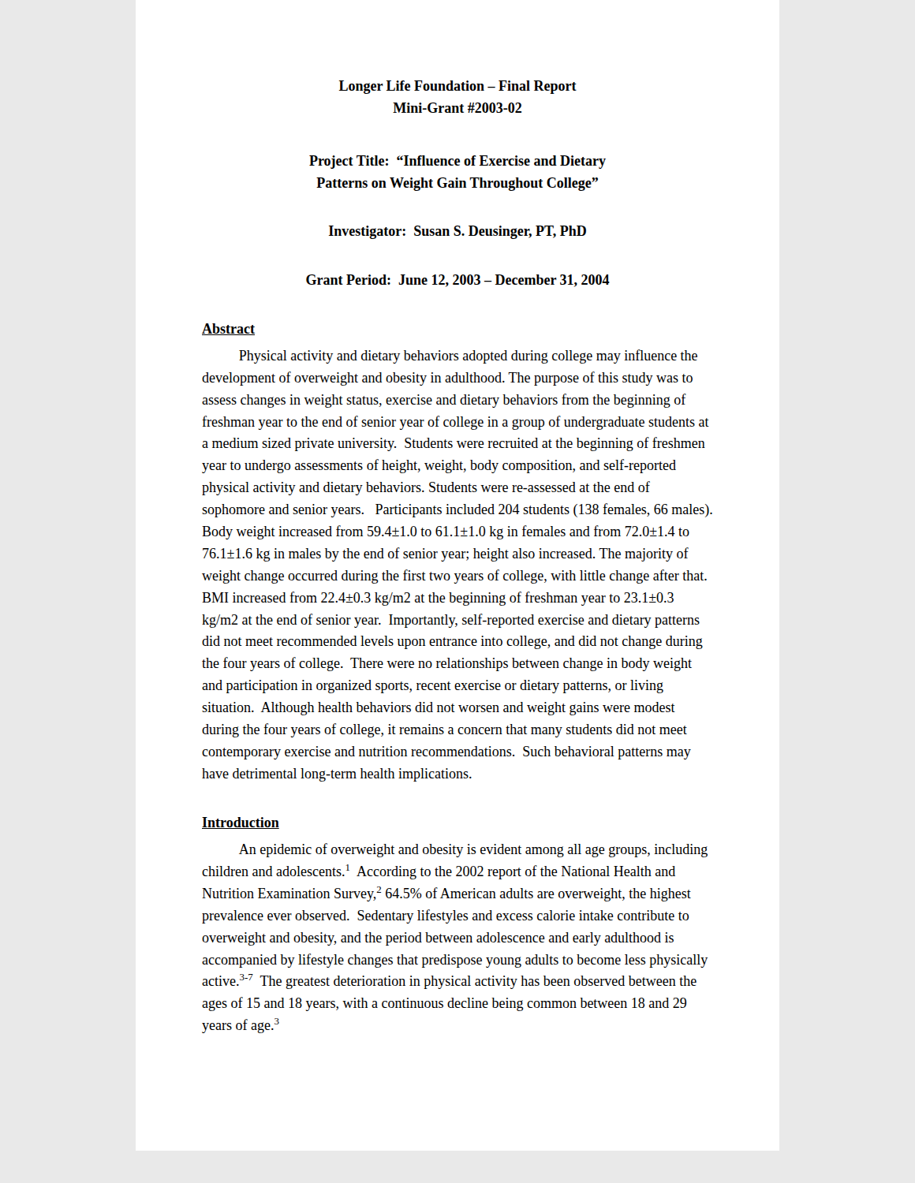Longer Life Foundation – Final Report
Mini-Grant #2003-02
Project Title: “Influence of Exercise and Dietary
Patterns on Weight Gain Throughout College”
Investigator: Susan S. Deusinger, PT, PhD
Grant Period: June 12, 2003 – December 31, 2004
Abstract
Physical activity and dietary behaviors adopted during college may influence the development of overweight and obesity in adulthood. The purpose of this study was to assess changes in weight status, exercise and dietary behaviors from the beginning of freshman year to the end of senior year of college in a group of undergraduate students at a medium sized private university. Students were recruited at the beginning of freshmen year to undergo assessments of height, weight, body composition, and self-reported physical activity and dietary behaviors. Students were re-assessed at the end of sophomore and senior years. Participants included 204 students (138 females, 66 males). Body weight increased from 59.4±1.0 to 61.1±1.0 kg in females and from 72.0±1.4 to 76.1±1.6 kg in males by the end of senior year; height also increased. The majority of weight change occurred during the first two years of college, with little change after that. BMI increased from 22.4±0.3 kg/m2 at the beginning of freshman year to 23.1±0.3 kg/m2 at the end of senior year. Importantly, self-reported exercise and dietary patterns did not meet recommended levels upon entrance into college, and did not change during the four years of college. There were no relationships between change in body weight and participation in organized sports, recent exercise or dietary patterns, or living situation. Although health behaviors did not worsen and weight gains were modest during the four years of college, it remains a concern that many students did not meet contemporary exercise and nutrition recommendations. Such behavioral patterns may have detrimental long-term health implications.
Introduction
An epidemic of overweight and obesity is evident among all age groups, including children and adolescents.1 According to the 2002 report of the National Health and Nutrition Examination Survey,2 64.5% of American adults are overweight, the highest prevalence ever observed. Sedentary lifestyles and excess calorie intake contribute to overweight and obesity, and the period between adolescence and early adulthood is accompanied by lifestyle changes that predispose young adults to become less physically active.3-7 The greatest deterioration in physical activity has been observed between the ages of 15 and 18 years, with a continuous decline being common between 18 and 29 years of age.3